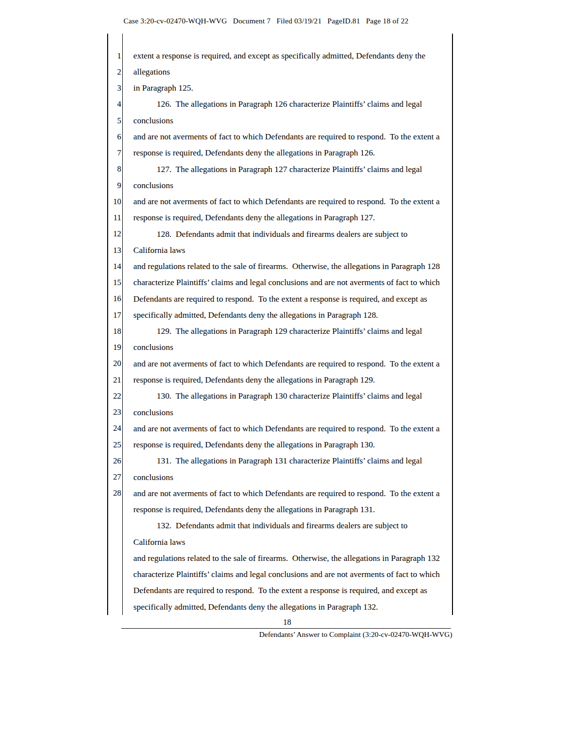Case 3:20-cv-02470-WQH-WVG Document 7 Filed 03/19/21 PageID.81 Page 18 of 22
1
2
3
4
5
6
7
8
9
10
11
12
13
14
15
16
17
18
19
20
21
22
23
24
25
26
27
28
extent a response is required, and except as specifically admitted, Defendants deny the allegations
in Paragraph 125.
126. The allegations in Paragraph 126 characterize Plaintiffs’ claims and legal conclusions
and are not averments of fact to which Defendants are required to respond. To the extent a
response is required, Defendants deny the allegations in Paragraph 126.
127. The allegations in Paragraph 127 characterize Plaintiffs’ claims and legal conclusions
and are not averments of fact to which Defendants are required to respond. To the extent a
response is required, Defendants deny the allegations in Paragraph 127.
128. Defendants admit that individuals and firearms dealers are subject to California laws
and regulations related to the sale of firearms. Otherwise, the allegations in Paragraph 128
characterize Plaintiffs’ claims and legal conclusions and are not averments of fact to which
Defendants are required to respond. To the extent a response is required, and except as
specifically admitted, Defendants deny the allegations in Paragraph 128.
129. The allegations in Paragraph 129 characterize Plaintiffs’ claims and legal conclusions
and are not averments of fact to which Defendants are required to respond. To the extent a
response is required, Defendants deny the allegations in Paragraph 129.
130. The allegations in Paragraph 130 characterize Plaintiffs’ claims and legal conclusions
and are not averments of fact to which Defendants are required to respond. To the extent a
response is required, Defendants deny the allegations in Paragraph 130.
131. The allegations in Paragraph 131 characterize Plaintiffs’ claims and legal conclusions
and are not averments of fact to which Defendants are required to respond. To the extent a
response is required, Defendants deny the allegations in Paragraph 131.
132. Defendants admit that individuals and firearms dealers are subject to California laws
and regulations related to the sale of firearms. Otherwise, the allegations in Paragraph 132
characterize Plaintiffs’ claims and legal conclusions and are not averments of fact to which
Defendants are required to respond. To the extent a response is required, and except as
specifically admitted, Defendants deny the allegations in Paragraph 132.
18
Defendants’ Answer to Complaint (3:20-cv-02470-WQH-WVG)